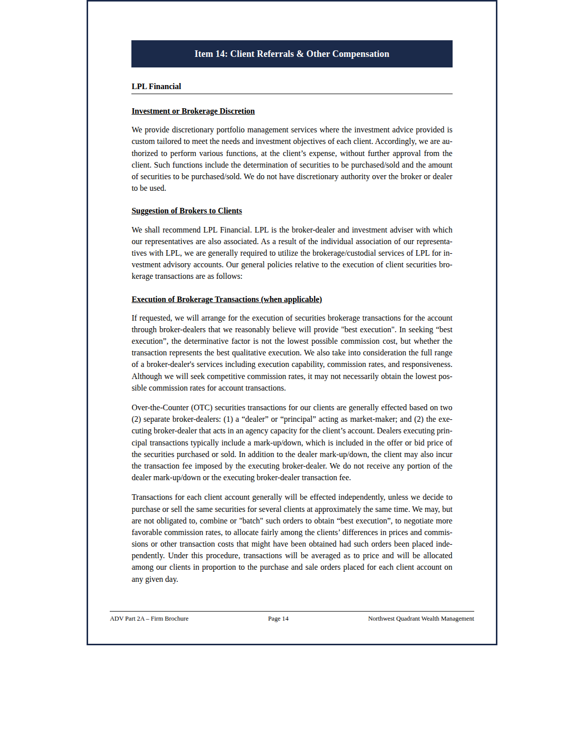Item 14: Client Referrals & Other Compensation
LPL Financial
Investment or Brokerage Discretion
We provide discretionary portfolio management services where the investment advice provided is custom tailored to meet the needs and investment objectives of each client. Accordingly, we are authorized to perform various functions, at the client’s expense, without further approval from the client. Such functions include the determination of securities to be purchased/sold and the amount of securities to be purchased/sold. We do not have discretionary authority over the broker or dealer to be used.
Suggestion of Brokers to Clients
We shall recommend LPL Financial. LPL is the broker-dealer and investment adviser with which our representatives are also associated. As a result of the individual association of our representatives with LPL, we are generally required to utilize the brokerage/custodial services of LPL for investment advisory accounts. Our general policies relative to the execution of client securities brokerage transactions are as follows:
Execution of Brokerage Transactions (when applicable)
If requested, we will arrange for the execution of securities brokerage transactions for the account through broker-dealers that we reasonably believe will provide "best execution". In seeking “best execution”, the determinative factor is not the lowest possible commission cost, but whether the transaction represents the best qualitative execution. We also take into consideration the full range of a broker-dealer's services including execution capability, commission rates, and responsiveness. Although we will seek competitive commission rates, it may not necessarily obtain the lowest possible commission rates for account transactions.
Over-the-Counter (OTC) securities transactions for our clients are generally effected based on two (2) separate broker-dealers: (1) a “dealer” or “principal” acting as market-maker; and (2) the executing broker-dealer that acts in an agency capacity for the client’s account. Dealers executing principal transactions typically include a mark-up/down, which is included in the offer or bid price of the securities purchased or sold. In addition to the dealer mark-up/down, the client may also incur the transaction fee imposed by the executing broker-dealer. We do not receive any portion of the dealer mark-up/down or the executing broker-dealer transaction fee.
Transactions for each client account generally will be effected independently, unless we decide to purchase or sell the same securities for several clients at approximately the same time. We may, but are not obligated to, combine or "batch" such orders to obtain “best execution”, to negotiate more favorable commission rates, to allocate fairly among the clients’ differences in prices and commissions or other transaction costs that might have been obtained had such orders been placed independently. Under this procedure, transactions will be averaged as to price and will be allocated among our clients in proportion to the purchase and sale orders placed for each client account on any given day.
ADV Part 2A – Firm Brochure
Page 14
Northwest Quadrant Wealth Management